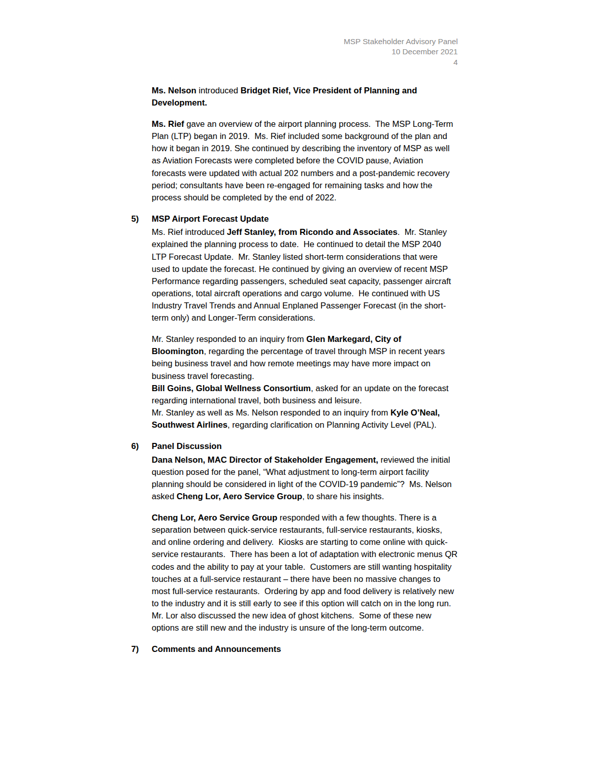MSP Stakeholder Advisory Panel
10 December 2021
4
Ms. Nelson introduced Bridget Rief, Vice President of Planning and Development.
Ms. Rief gave an overview of the airport planning process. The MSP Long-Term Plan (LTP) began in 2019. Ms. Rief included some background of the plan and how it began in 2019. She continued by describing the inventory of MSP as well as Aviation Forecasts were completed before the COVID pause, Aviation forecasts were updated with actual 202 numbers and a post-pandemic recovery period; consultants have been re-engaged for remaining tasks and how the process should be completed by the end of 2022.
5)
MSP Airport Forecast Update
Ms. Rief introduced Jeff Stanley, from Ricondo and Associates. Mr. Stanley explained the planning process to date. He continued to detail the MSP 2040 LTP Forecast Update. Mr. Stanley listed short-term considerations that were used to update the forecast. He continued by giving an overview of recent MSP Performance regarding passengers, scheduled seat capacity, passenger aircraft operations, total aircraft operations and cargo volume. He continued with US Industry Travel Trends and Annual Enplaned Passenger Forecast (in the short-term only) and Longer-Term considerations.
Mr. Stanley responded to an inquiry from Glen Markegard, City of Bloomington, regarding the percentage of travel through MSP in recent years being business travel and how remote meetings may have more impact on business travel forecasting.
Bill Goins, Global Wellness Consortium, asked for an update on the forecast regarding international travel, both business and leisure.
Mr. Stanley as well as Ms. Nelson responded to an inquiry from Kyle O’Neal, Southwest Airlines, regarding clarification on Planning Activity Level (PAL).
6)
Panel Discussion
Dana Nelson, MAC Director of Stakeholder Engagement, reviewed the initial question posed for the panel, “What adjustment to long-term airport facility planning should be considered in light of the COVID-19 pandemic”? Ms. Nelson asked Cheng Lor, Aero Service Group, to share his insights.
Cheng Lor, Aero Service Group responded with a few thoughts. There is a separation between quick-service restaurants, full-service restaurants, kiosks, and online ordering and delivery. Kiosks are starting to come online with quick-service restaurants. There has been a lot of adaptation with electronic menus QR codes and the ability to pay at your table. Customers are still wanting hospitality touches at a full-service restaurant – there have been no massive changes to most full-service restaurants. Ordering by app and food delivery is relatively new to the industry and it is still early to see if this option will catch on in the long run. Mr. Lor also discussed the new idea of ghost kitchens. Some of these new options are still new and the industry is unsure of the long-term outcome.
7)
Comments and Announcements